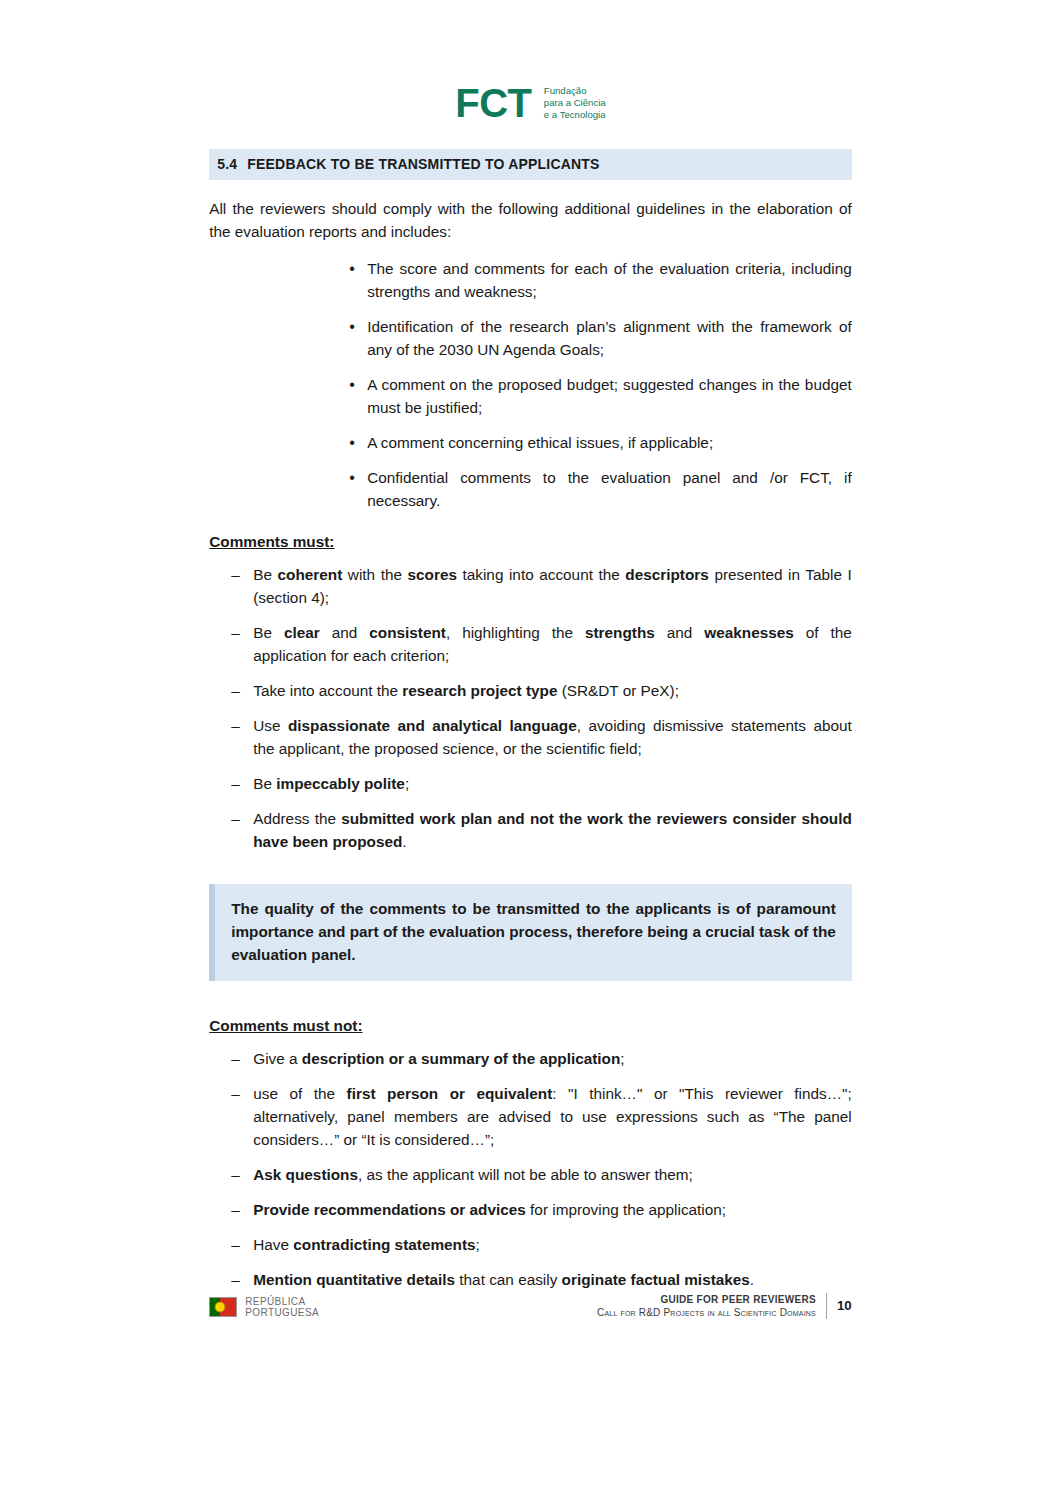FCT Fundação
para a Ciência
e a Tecnologia
5.4 FEEDBACK TO BE TRANSMITTED TO APPLICANTS
All the reviewers should comply with the following additional guidelines in the elaboration of the evaluation reports and includes:
The score and comments for each of the evaluation criteria, including strengths and weakness;
Identification of the research plan’s alignment with the framework of any of the 2030 UN Agenda Goals;
A comment on the proposed budget; suggested changes in the budget must be justified;
A comment concerning ethical issues, if applicable;
Confidential comments to the evaluation panel and /or FCT, if necessary.
Comments must:
Be coherent with the scores taking into account the descriptors presented in Table I (section 4);
Be clear and consistent, highlighting the strengths and weaknesses of the application for each criterion;
Take into account the research project type (SR&DT or PeX);
Use dispassionate and analytical language, avoiding dismissive statements about the applicant, the proposed science, or the scientific field;
Be impeccably polite;
Address the submitted work plan and not the work the reviewers consider should have been proposed.
The quality of the comments to be transmitted to the applicants is of paramount importance and part of the evaluation process, therefore being a crucial task of the evaluation panel.
Comments must not:
Give a description or a summary of the application;
use of the first person or equivalent: "I think…" or "This reviewer finds…"; alternatively, panel members are advised to use expressions such as “The panel considers…” or “It is considered…”;
Ask questions, as the applicant will not be able to answer them;
Provide recommendations or advices for improving the application;
Have contradicting statements;
Mention quantitative details that can easily originate factual mistakes.
REPÚBLICA
PORTUGUESA
GUIDE FOR PEER REVIEWERS
Call for R&D Projects in all Scientific Domains
10